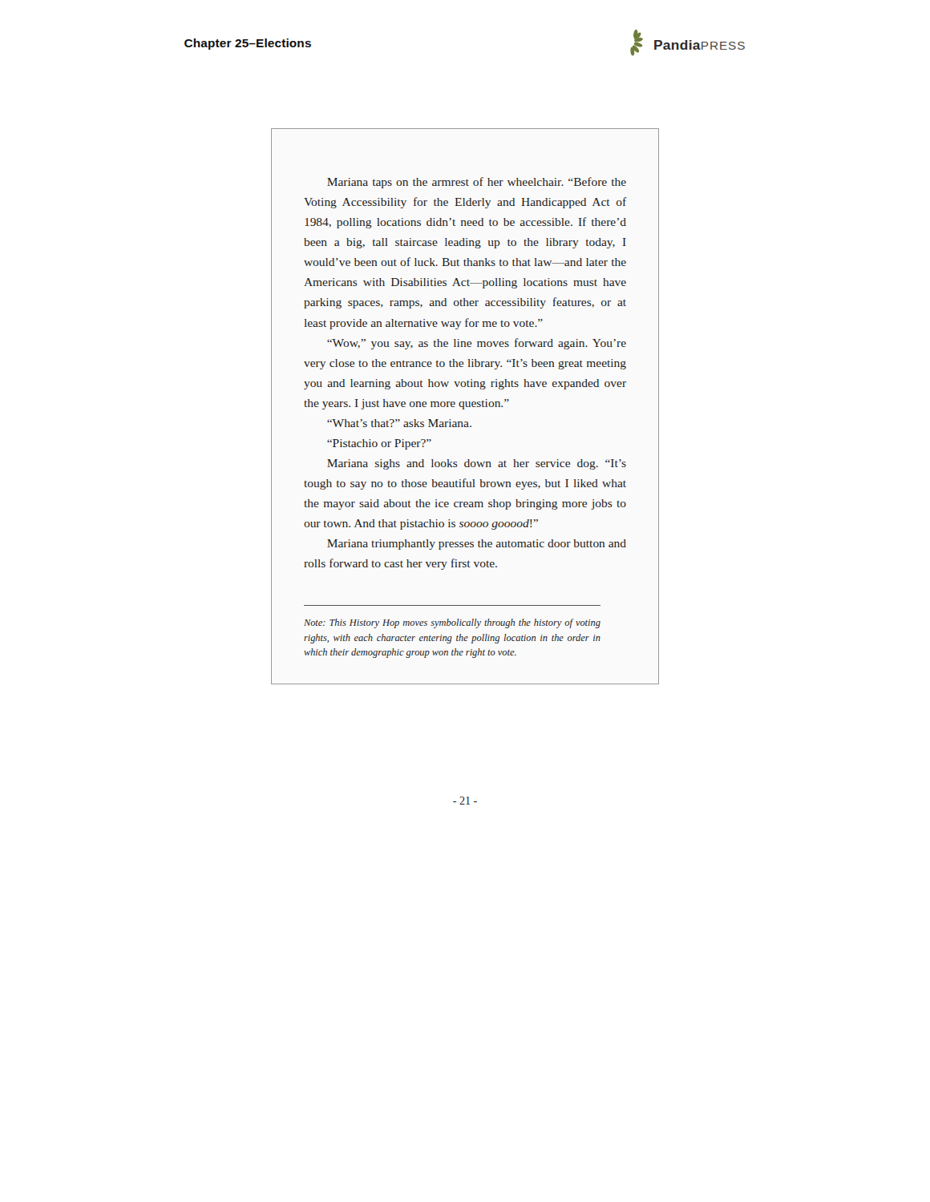Chapter 25–Elections
Pandia PRESS
Mariana taps on the armrest of her wheelchair. “Before the Voting Accessibility for the Elderly and Handicapped Act of 1984, polling locations didn’t need to be accessible. If there’d been a big, tall staircase leading up to the library today, I would’ve been out of luck. But thanks to that law—and later the Americans with Disabilities Act—polling locations must have parking spaces, ramps, and other accessibility features, or at least provide an alternative way for me to vote.”
“Wow,” you say, as the line moves forward again. You’re very close to the entrance to the library. “It’s been great meeting you and learning about how voting rights have expanded over the years. I just have one more question.”
“What’s that?” asks Mariana.
“Pistachio or Piper?”
Mariana sighs and looks down at her service dog. “It’s tough to say no to those beautiful brown eyes, but I liked what the mayor said about the ice cream shop bringing more jobs to our town. And that pistachio is soooo gooood!”
Mariana triumphantly presses the automatic door button and rolls forward to cast her very first vote.
Note: This History Hop moves symbolically through the history of voting rights, with each character entering the polling location in the order in which their demographic group won the right to vote.
- 21 -